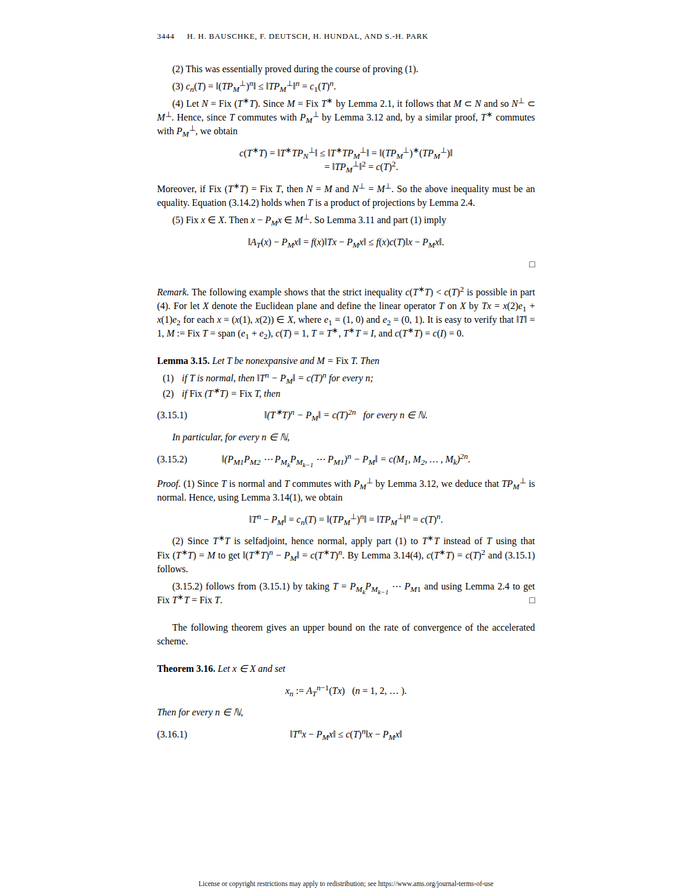3444 H. H. Bauschke, F. Deutsch, H. Hundal, and S.-H. Park
(2) This was essentially proved during the course of proving (1).
(3) cn(T) = ‖(TPM⊥)n‖ ≤ ‖TPM⊥‖n = c1(T)n.
(4) Let N = Fix (T∗T). Since M = Fix T∗ by Lemma 2.1, it follows that M ⊂ N and so N⊥ ⊂ M⊥. Hence, since T commutes with PM⊥ by Lemma 3.12 and, by a similar proof, T∗ commutes with PM⊥, we obtain
c(T∗T) = ‖T∗TPN⊥‖ ≤ ‖T∗TPM⊥‖ = ‖(TPM⊥)∗(TPM⊥)‖
= ‖TPM⊥‖2 = c(T)2.
Moreover, if Fix (T∗T) = Fix T, then N = M and N⊥ = M⊥. So the above inequality must be an equality. Equation (3.14.2) holds when T is a product of projections by Lemma 2.4.
(5) Fix x ∈ X. Then x − PMx ∈ M⊥. So Lemma 3.11 and part (1) imply
‖AT(x) − PMx‖ = f(x)‖Tx − PMx‖ ≤ f(x)c(T)‖x − PMx‖.
□
Remark. The following example shows that the strict inequality c(T∗T) < c(T)2 is possible in part (4). For let X denote the Euclidean plane and define the linear operator T on X by Tx = x(2)e1 + x(1)e2 for each x = (x(1), x(2)) ∈ X, where e1 = (1, 0) and e2 = (0, 1). It is easy to verify that ‖T‖ = 1, M := Fix T = span (e1 + e2), c(T) = 1, T = T∗, T∗T = I, and c(T∗T) = c(I) = 0.
Lemma 3.15. Let T be nonexpansive and M = Fix T. Then
(1) if T is normal, then ‖Tn − PM‖ = c(T)n for every n;
(2) if Fix (T∗T) = Fix T, then
(3.15.1) ‖(T∗T)n − PM‖ = c(T)2n for every n ∈ ℕ.
In particular, for every n ∈ ℕ,
(3.15.2) ‖(PM1PM2 ⋯ PMk PMk−1 ⋯ PM1)n − PM‖ = c(M1, M2, … , Mk)2n.
Proof. (1) Since T is normal and T commutes with PM⊥ by Lemma 3.12, we deduce that TPM⊥ is normal. Hence, using Lemma 3.14(1), we obtain
‖Tn − PM‖ = cn(T) = ‖(TPM⊥)n‖ = ‖TPM⊥‖n = c(T)n.
(2) Since T∗T is selfadjoint, hence normal, apply part (1) to T∗T instead of T using that Fix (T∗T) = M to get ‖(T∗T)n − PM‖ = c(T∗T)n. By Lemma 3.14(4), c(T∗T) = c(T)2 and (3.15.1) follows.
(3.15.2) follows from (3.15.1) by taking T = PMk PMk−1 ⋯ PM1 and using Lemma 2.4 to get Fix T∗T = Fix T. □
The following theorem gives an upper bound on the rate of convergence of the accelerated scheme.
Theorem 3.16. Let x ∈ X and set
xn := ATn−1(Tx) (n = 1, 2, … ).
Then for every n ∈ ℕ,
(3.16.1) ‖Tnx − PMx‖ ≤ c(T)n‖x − PMx‖
License or copyright restrictions may apply to redistribution; see https://www.ams.org/journal-terms-of-use